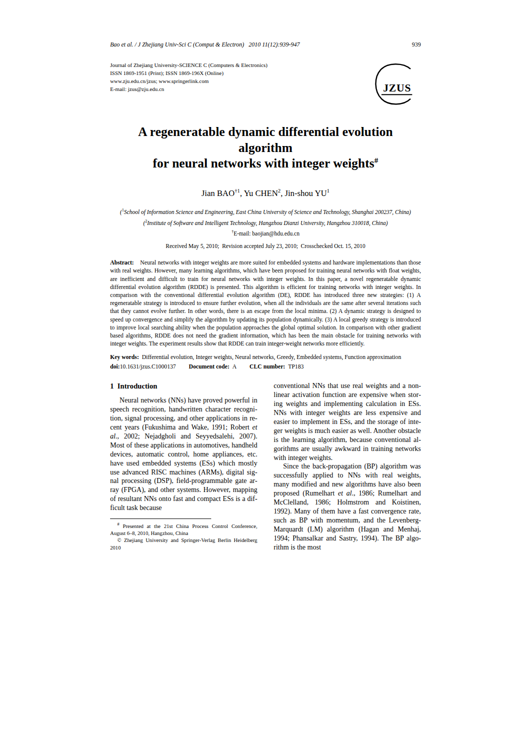Bao et al. / J Zhejiang Univ-Sci C (Comput & Electron) 2010 11(12):939-947
939
Journal of Zhejiang University-SCIENCE C (Computers & Electronics)
ISSN 1869-1951 (Print); ISSN 1869-196X (Online)
www.zju.edu.cn/jzus; www.springerlink.com
E-mail: jzus@zju.edu.cn
JZUS
A regeneratable dynamic differential evolution algorithm
for neural networks with integer weights#
Jian BAO†1, Yu CHEN2, Jin-shou YU1
(1School of Information Science and Engineering, East China University of Science and Technology, Shanghai 200237, China)
(2Institute of Software and Intelligent Technology, Hangzhou Dianzi University, Hangzhou 310018, China)
†E-mail: baojian@hdu.edu.cn
Received May 5, 2010; Revision accepted July 23, 2010; Crosschecked Oct. 15, 2010
Abstract: Neural networks with integer weights are more suited for embedded systems and hardware implementations than those with real weights. However, many learning algorithms, which have been proposed for training neural networks with float weights, are inefficient and difficult to train for neural networks with integer weights. In this paper, a novel regeneratable dynamic differential evolution algorithm (RDDE) is presented. This algorithm is efficient for training networks with integer weights. In comparison with the conventional differential evolution algorithm (DE), RDDE has introduced three new strategies: (1) A regeneratable strategy is introduced to ensure further evolution, when all the individuals are the same after several iterations such that they cannot evolve further. In other words, there is an escape from the local minima. (2) A dynamic strategy is designed to speed up convergence and simplify the algorithm by updating its population dynamically. (3) A local greedy strategy is introduced to improve local searching ability when the population approaches the global optimal solution. In comparison with other gradient based algorithms, RDDE does not need the gradient information, which has been the main obstacle for training networks with integer weights. The experiment results show that RDDE can train integer-weight networks more efficiently.
Key words: Differential evolution, Integer weights, Neural networks, Greedy, Embedded systems, Function approximation
doi: 10.1631/jzus.C1000137
Document code: A
CLC number: TP183
1 Introduction
Neural networks (NNs) have proved powerful in speech recognition, handwritten character recognition, signal processing, and other applications in recent years (Fukushima and Wake, 1991; Robert et al., 2002; Nejadgholi and Seyyedsalehi, 2007). Most of these applications in automotives, handheld devices, automatic control, home appliances, etc. have used embedded systems (ESs) which mostly use advanced RISC machines (ARMs), digital signal processing (DSP), field-programmable gate array (FPGA), and other systems. However, mapping of resultant NNs onto fast and compact ESs is a difficult task because
# Presented at the 21st China Process Control Conference, August 6–8, 2010, Hangzhou, China
© Zhejiang University and Springer-Verlag Berlin Heidelberg 2010
conventional NNs that use real weights and a non-linear activation function are expensive when storing weights and implementing calculation in ESs. NNs with integer weights are less expensive and easier to implement in ESs, and the storage of integer weights is much easier as well. Another obstacle is the learning algorithm, because conventional algorithms are usually awkward in training networks with integer weights.
Since the back-propagation (BP) algorithm was successfully applied to NNs with real weights, many modified and new algorithms have also been proposed (Rumelhart et al., 1986; Rumelhart and McClelland, 1986; Holmstrom and Koistinen, 1992). Many of them have a fast convergence rate, such as BP with momentum, and the Levenberg-Marquardt (LM) algorithm (Hagan and Menhaj, 1994; Phansalkar and Sastry, 1994). The BP algorithm is the most